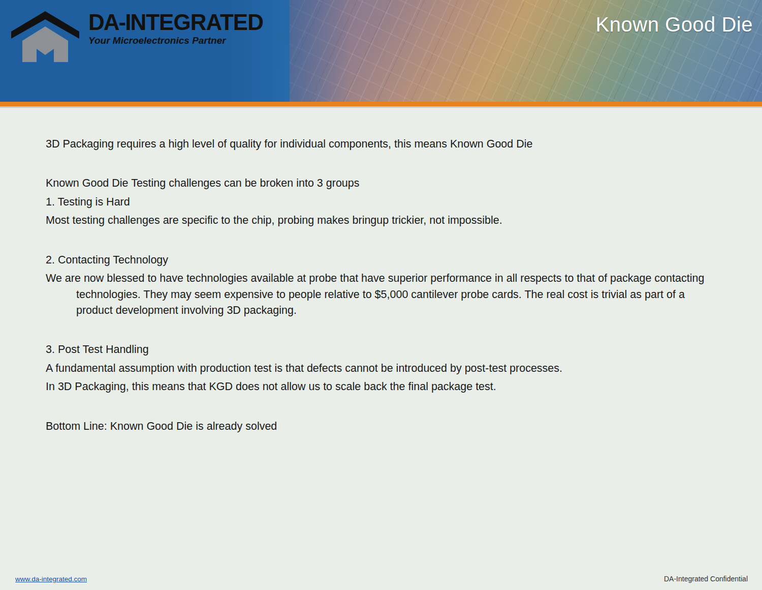DA-INTEGRATED
Your Microelectronics Partner
Known Good Die
3D Packaging requires a high level of quality for individual components, this means Known Good Die
Known Good Die Testing challenges can be broken into 3 groups
1. Testing is Hard
Most testing challenges are specific to the chip, probing makes bringup trickier, not impossible.
2. Contacting Technology
We are now blessed to have technologies available at probe that have superior performance in all respects to that of package contacting technologies. They may seem expensive to people relative to $5,000 cantilever probe cards. The real cost is trivial as part of a product development involving 3D packaging.
3. Post Test Handling
A fundamental assumption with production test is that defects cannot be introduced by post-test processes.
In 3D Packaging, this means that KGD does not allow us to scale back the final package test.
Bottom Line: Known Good Die is already solved
www.da-integrated.com DA-Integrated Confidential